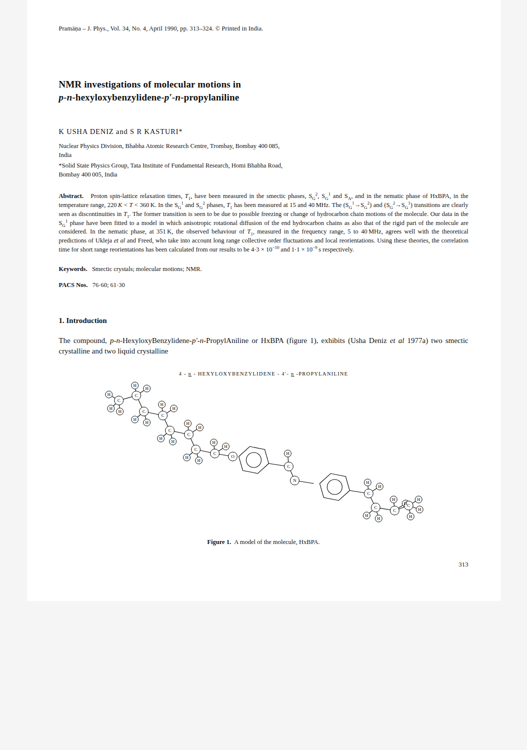Pramāṇa – J. Phys., Vol. 34, No. 4, April 1990, pp. 313–324. © Printed in India.
NMR investigations of molecular motions in
p-n-hexyloxybenzylidene-p′-n-propylaniline
K USHA DENIZ and S R KASTURI*
Nuclear Physics Division, Bhabha Atomic Research Centre, Trombay, Bombay 400 085,
India
*Solid State Physics Group, Tata Institute of Fundamental Research, Homi Bhabha Road,
Bombay 400 005, India
Abstract. Proton spin-lattice relaxation times, T1, have been measured in the smectic phases, SG2, SG1 and SA, and in the nematic phase of HxBPA, in the temperature range, 220 K < T < 360 K. In the SG1 and SG2 phases, T1 has been measured at 15 and 40 MHz. The (SG1→SG2) and (SG2→SG1) transitions are clearly seen as discontinuities in T1. The former transition is seen to be due to possible freezing or change of hydrocarbon chain motions of the molecule. Our data in the SG1 phase have been fitted to a model in which anisotropic rotational diffusion of the end hydrocarbon chains as also that of the rigid part of the molecule are considered. In the nematic phase, at 351 K, the observed behaviour of T1, measured in the frequency range, 5 to 40 MHz, agrees well with the theoretical predictions of Ukleja et al and Freed, who take into account long range collective order fluctuations and local reorientations. Using these theories, the correlation time for short range reorientations has been calculated from our results to be 4·3 × 10−10 and 1·1 × 10−9 s respectively.
Keywords. Smectic crystals; molecular motions; NMR.
PACS Nos. 76·60; 61·30
1. Introduction
The compound, p-n-HexyloxyBenzylidene-p′-n-PropylAniline or HxBPA (figure 1), exhibits (Usha Deniz et al 1977a) two smectic crystalline and two liquid crystalline
4 - n - HEXYLOXYBENZYLIDENE - 4′- n -PROPYLANILINE
HHH C HH C HH C HH C HH C HH C HH C HH C O H C N HH C HH C HH C HHH C
Figure 1. A model of the molecule, HxBPA.
313